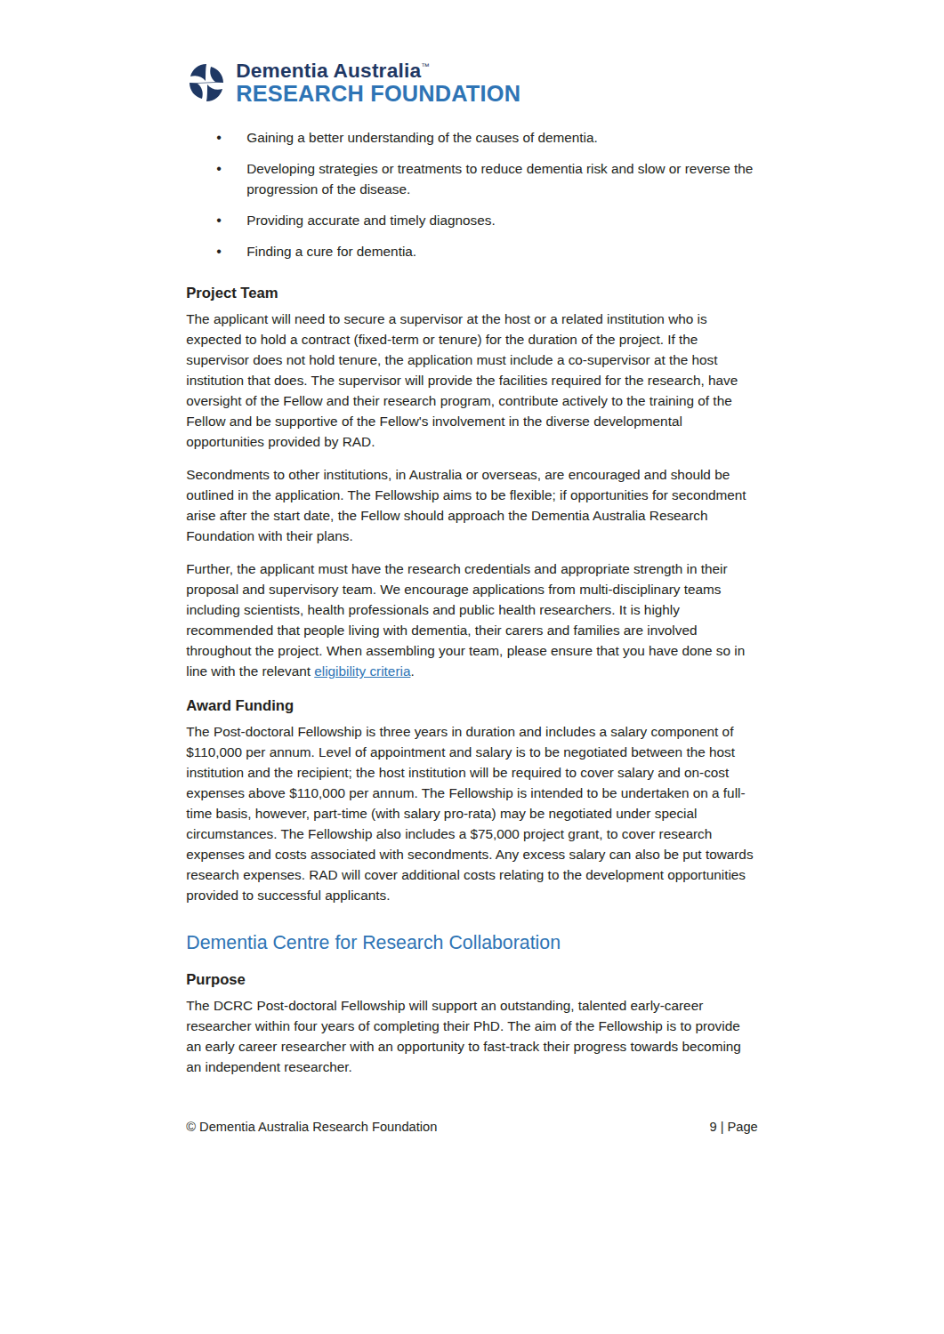Dementia Australia™
RESEARCH FOUNDATION
Gaining a better understanding of the causes of dementia.
Developing strategies or treatments to reduce dementia risk and slow or reverse the progression of the disease.
Providing accurate and timely diagnoses.
Finding a cure for dementia.
Project Team
The applicant will need to secure a supervisor at the host or a related institution who is expected to hold a contract (fixed-term or tenure) for the duration of the project. If the supervisor does not hold tenure, the application must include a co-supervisor at the host institution that does. The supervisor will provide the facilities required for the research, have oversight of the Fellow and their research program, contribute actively to the training of the Fellow and be supportive of the Fellow's involvement in the diverse developmental opportunities provided by RAD.
Secondments to other institutions, in Australia or overseas, are encouraged and should be outlined in the application. The Fellowship aims to be flexible; if opportunities for secondment arise after the start date, the Fellow should approach the Dementia Australia Research Foundation with their plans.
Further, the applicant must have the research credentials and appropriate strength in their proposal and supervisory team. We encourage applications from multi-disciplinary teams including scientists, health professionals and public health researchers. It is highly recommended that people living with dementia, their carers and families are involved throughout the project. When assembling your team, please ensure that you have done so in line with the relevant eligibility criteria.
Award Funding
The Post-doctoral Fellowship is three years in duration and includes a salary component of $110,000 per annum. Level of appointment and salary is to be negotiated between the host institution and the recipient; the host institution will be required to cover salary and on-cost expenses above $110,000 per annum. The Fellowship is intended to be undertaken on a full-time basis, however, part-time (with salary pro-rata) may be negotiated under special circumstances. The Fellowship also includes a $75,000 project grant, to cover research expenses and costs associated with secondments. Any excess salary can also be put towards research expenses. RAD will cover additional costs relating to the development opportunities provided to successful applicants.
Dementia Centre for Research Collaboration
Purpose
The DCRC Post-doctoral Fellowship will support an outstanding, talented early-career researcher within four years of completing their PhD. The aim of the Fellowship is to provide an early career researcher with an opportunity to fast-track their progress towards becoming an independent researcher.
© Dementia Australia Research Foundation
9 | Page